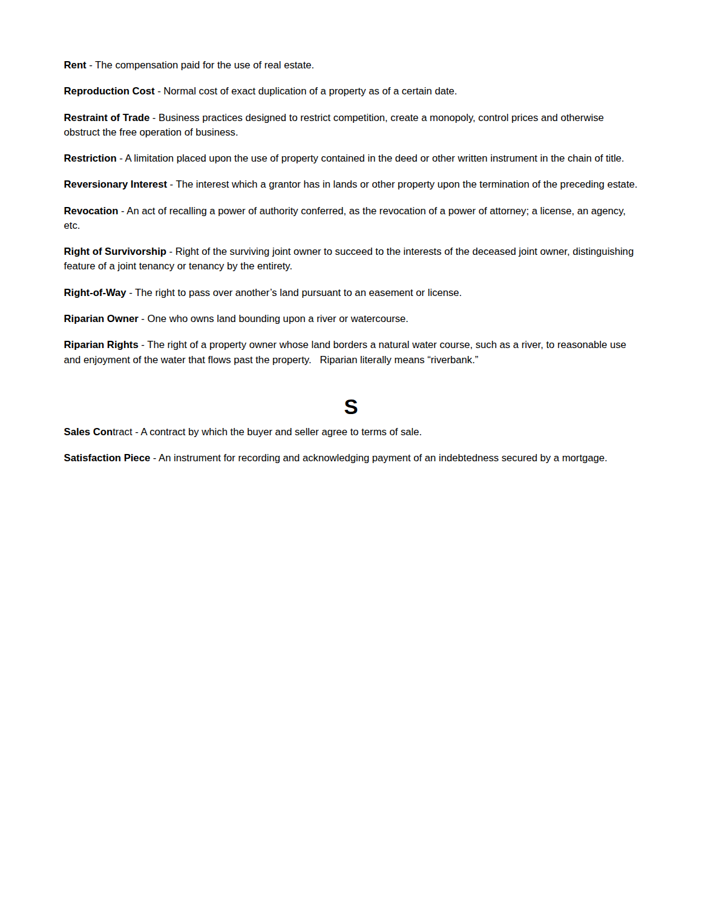Rent
- The compensation paid for the use of real estate.
Reproduction Cost
- Normal cost of exact duplication of a property as of a certain date.
Restraint of Trade
- Business practices designed to restrict competition, create a monopoly, control prices and otherwise obstruct the free operation of business.
Restriction
- A limitation placed upon the use of property contained in the deed or other written instrument in the chain of title.
Reversionary Interest
- The interest which a grantor has in lands or other property upon the termination of the preceding estate.
Revocation
- An act of recalling a power of authority conferred, as the revocation of a power of attorney; a license, an agency, etc.
Right of Survivorship
- Right of the surviving joint owner to succeed to the interests of the deceased joint owner, distinguishing feature of a joint tenancy or tenancy by the entirety.
Right-of-Way
- The right to pass over another’s land pursuant to an easement or license.
Riparian Owner
- One who owns land bounding upon a river or watercourse.
Riparian Rights
- The right of a property owner whose land borders a natural water course, such as a river, to reasonable use and enjoyment of the water that flows past the property. Riparian literally means “riverbank.”
S
Sales Con
tract - A contract by which the buyer and seller agree to terms of sale.
Satisfaction Piece
- An instrument for recording and acknowledging payment of an indebtedness secured by a mortgage.